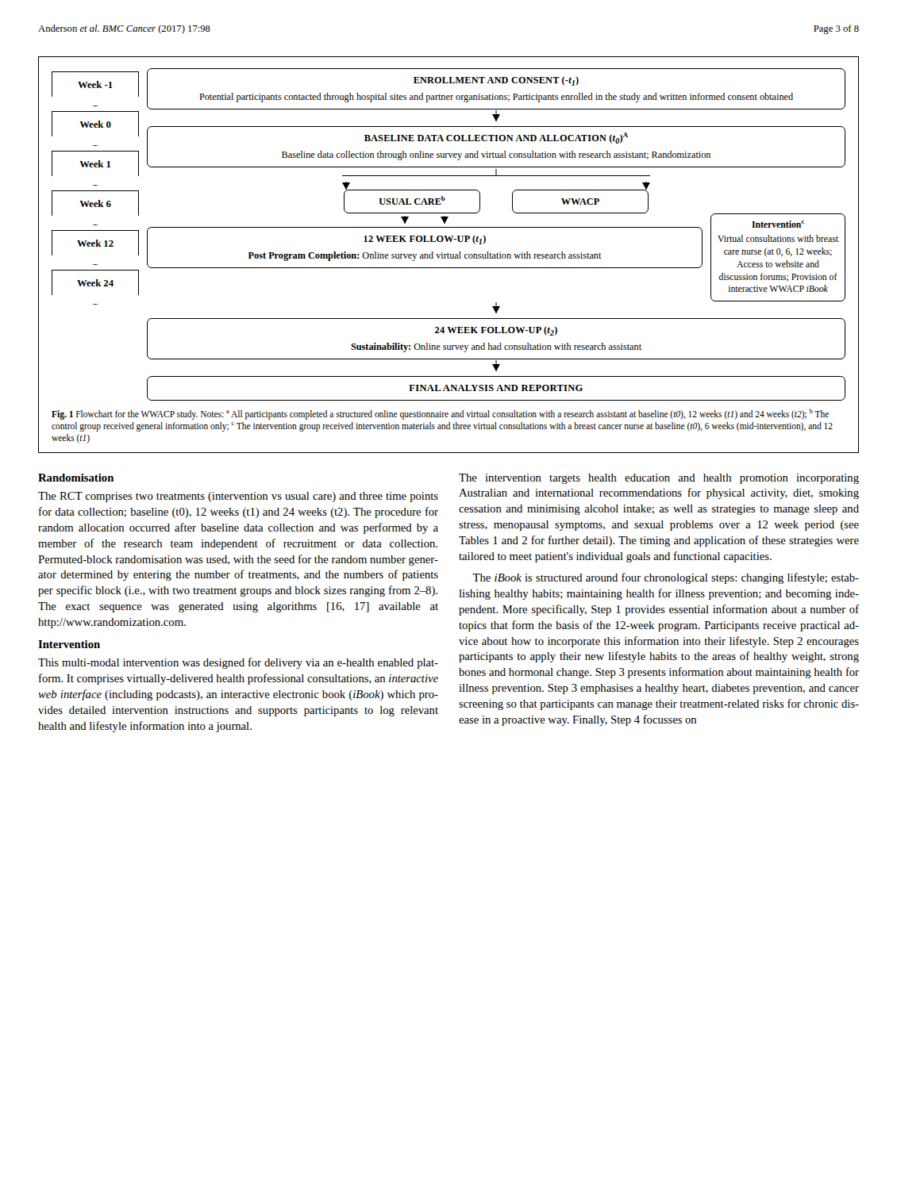Anderson et al. BMC Cancer (2017) 17:98
Page 3 of 8
Week -1
Week 0
Week 1
Week 6
Week 12
Week 24
Enrollment and Consent (-t1) Potential participants contacted through hospital sites and partner organisations; Participants enrolled in the study and written informed consent obtained
Baseline Data Collection and Allocation (t0)a Baseline data collection through online survey and virtual consultation with research assistant; Randomization
USUAL CAREb
WWACP
12 Week Follow-up (t1) Post Program Completion: Online survey and virtual consultation with research assistant
Interventionc Virtual consultations with breast care nurse (at 0, 6, 12 weeks; Access to website and discussion forums; Provision of interactive WWACP iBook
24 Week Follow-up (t2) Sustainability: Online survey and had consultation with research assistant
FINAL ANALYSIS AND REPORTING
Fig. 1 Flowchart for the WWACP study. Notes: a All participants completed a structured online questionnaire and virtual consultation with a research assistant at baseline (t0), 12 weeks (t1) and 24 weeks (t2); b The control group received general information only; c The intervention group received intervention materials and three virtual consultations with a breast cancer nurse at baseline (t0), 6 weeks (mid-intervention), and 12 weeks (t1)
Randomisation
The RCT comprises two treatments (intervention vs usual care) and three time points for data collection; baseline (t0), 12 weeks (t1) and 24 weeks (t2). The procedure for random allocation occurred after baseline data collection and was performed by a member of the research team independent of recruitment or data collection. Permuted-block randomisation was used, with the seed for the random number generator determined by entering the number of treatments, and the numbers of patients per specific block (i.e., with two treatment groups and block sizes ranging from 2–8). The exact sequence was generated using algorithms [16, 17] available at http://www.randomization.com.
Intervention
This multi-modal intervention was designed for delivery via an e-health enabled platform. It comprises virtually-delivered health professional consultations, an interactive web interface (including podcasts), an interactive electronic book (iBook) which provides detailed intervention instructions and supports participants to log relevant health and lifestyle information into a journal.
The intervention targets health education and health promotion incorporating Australian and international recommendations for physical activity, diet, smoking cessation and minimising alcohol intake; as well as strategies to manage sleep and stress, menopausal symptoms, and sexual problems over a 12 week period (see Tables 1 and 2 for further detail). The timing and application of these strategies were tailored to meet patient's individual goals and functional capacities.
The iBook is structured around four chronological steps: changing lifestyle; establishing healthy habits; maintaining health for illness prevention; and becoming independent. More specifically, Step 1 provides essential information about a number of topics that form the basis of the 12-week program. Participants receive practical advice about how to incorporate this information into their lifestyle. Step 2 encourages participants to apply their new lifestyle habits to the areas of healthy weight, strong bones and hormonal change. Step 3 presents information about maintaining health for illness prevention. Step 3 emphasises a healthy heart, diabetes prevention, and cancer screening so that participants can manage their treatment-related risks for chronic disease in a proactive way. Finally, Step 4 focusses on